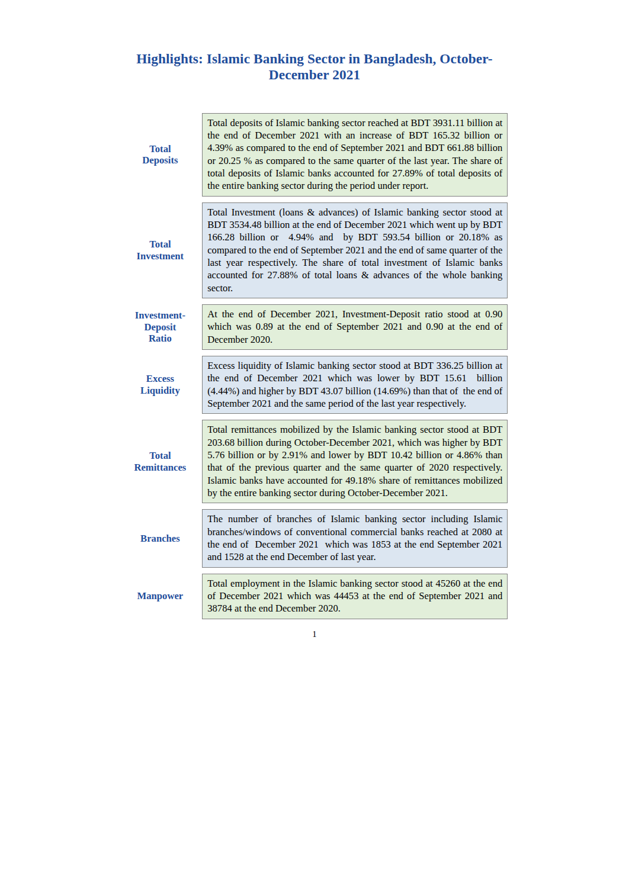Highlights: Islamic Banking Sector in Bangladesh, October-December 2021
| Total Deposits | Total deposits of Islamic banking sector reached at BDT 3931.11 billion at the end of December 2021 with an increase of BDT 165.32 billion or 4.39% as compared to the end of September 2021 and BDT 661.88 billion or 20.25 % as compared to the same quarter of the last year. The share of total deposits of Islamic banks accounted for 27.89% of total deposits of the entire banking sector during the period under report. |
| Total Investment | Total Investment (loans & advances) of Islamic banking sector stood at BDT 3534.48 billion at the end of December 2021 which went up by BDT 166.28 billion or 4.94% and by BDT 593.54 billion or 20.18% as compared to the end of September 2021 and the end of same quarter of the last year respectively. The share of total investment of Islamic banks accounted for 27.88% of total loans & advances of the whole banking sector. |
| Investment- Deposit Ratio | At the end of December 2021, Investment-Deposit ratio stood at 0.90 which was 0.89 at the end of September 2021 and 0.90 at the end of December 2020. |
| Excess Liquidity | Excess liquidity of Islamic banking sector stood at BDT 336.25 billion at the end of December 2021 which was lower by BDT 15.61 billion (4.44%) and higher by BDT 43.07 billion (14.69%) than that of the end of September 2021 and the same period of the last year respectively. |
| Total Remittances | Total remittances mobilized by the Islamic banking sector stood at BDT 203.68 billion during October-December 2021, which was higher by BDT 5.76 billion or by 2.91% and lower by BDT 10.42 billion or 4.86% than that of the previous quarter and the same quarter of 2020 respectively. Islamic banks have accounted for 49.18% share of remittances mobilized by the entire banking sector during October-December 2021. |
| Branches | The number of branches of Islamic banking sector including Islamic branches/windows of conventional commercial banks reached at 2080 at the end of December 2021 which was 1853 at the end September 2021 and 1528 at the end December of last year. |
| Manpower | Total employment in the Islamic banking sector stood at 45260 at the end of December 2021 which was 44453 at the end of September 2021 and 38784 at the end December 2020. |
1